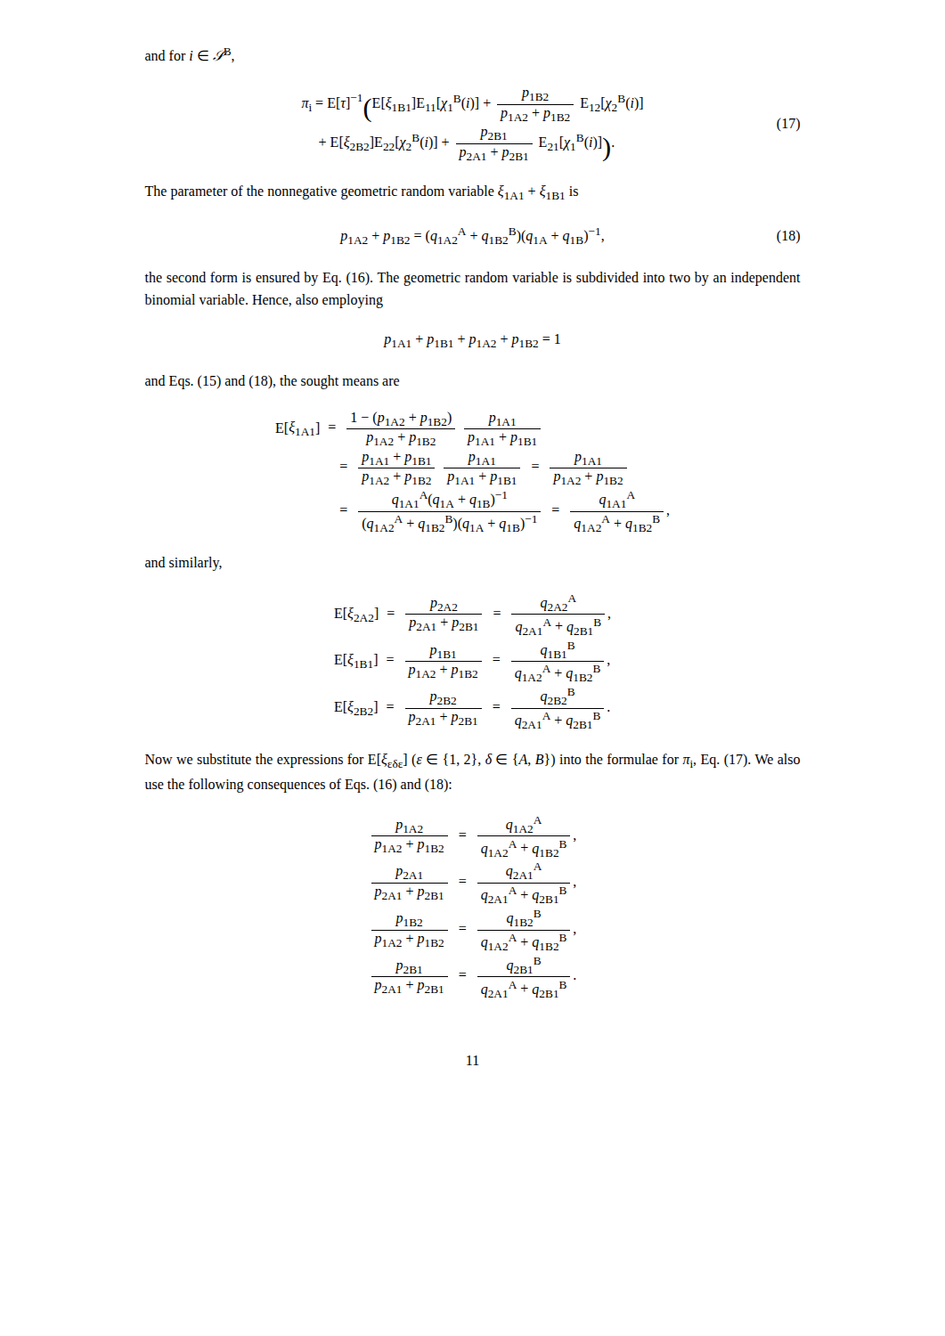and for i ∈ 𝒮B,
πi = E[τ]−1(E[ξ1B1]E11[χ1B(i)] + p1B2 p1A2 + p1B2 E12[χ2B(i)] + E[ξ2B2]E22[χ2B(i)] + p2B1 p2A1 + p2B1 E21[χ1B(i)]). (17)
The parameter of the nonnegative geometric random variable ξ1A1 + ξ1B1 is
p1A2 + p1B2 = (q1A2A + q1B2B)(q1A + q1B)−1, (18)
the second form is ensured by Eq. (16). The geometric random variable is subdivided into two by an independent binomial variable. Hence, also employing
p1A1 + p1B1 + p1A2 + p1B2 = 1
and Eqs. (15) and (18), the sought means are
E[ξ1A1] = 1 − (p1A2 + p1B2) p1A2 + p1B2 p1A1 p1A1 + p1B1 = p1A1 + p1B1 p1A2 + p1B2 p1A1 p1A1 + p1B1 = p1A1 p1A2 + p1B2 = q1A1A(q1A + q1B)−1(q1A2A + q1B2B)(q1A + q1B)−1 = q1A1A q1A2A + q1B2B,
and similarly,
E[ξ2A2] = p2A2 p2A1 + p2B1 = q2A2A q2A1A + q2B1B, E[ξ1B1] = p1B1 p1A2 + p1B2 = q1B1B q1A2A + q1B2B, E[ξ2B2] = p2B2 p2A1 + p2B1 = q2B2B q2A1A + q2B1B.
Now we substitute the expressions for E[ξεδε] (ε ∈ {1, 2}, δ ∈ {A, B}) into the formulae for πi, Eq. (17). We also use the following consequences of Eqs. (16) and (18):
p1A2 p1A2 + p1B2 = q1A2A q1A2A + q1B2B, p2A1 p2A1 + p2B1 = q2A1A q2A1A + q2B1B, p1B2 p1A2 + p1B2 = q1B2B q1A2A + q1B2B, p2B1 p2A1 + p2B1 = q2B1B q2A1A + q2B1B.
11